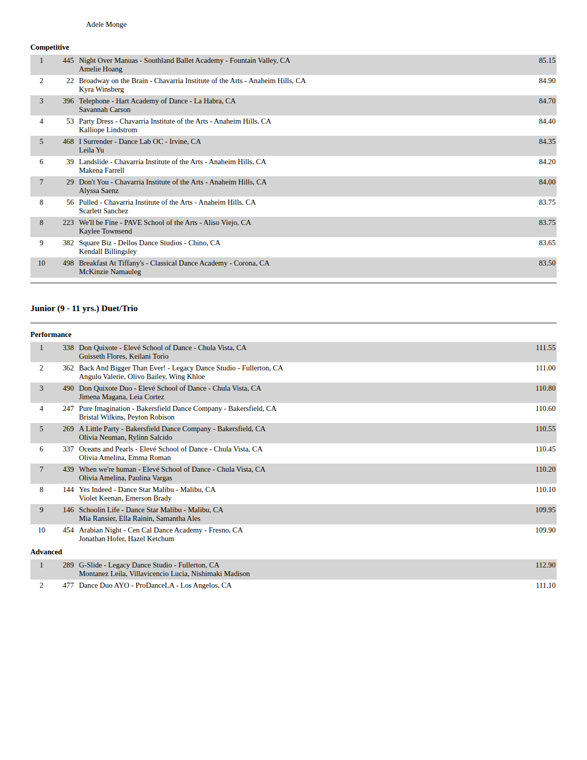Adele Monge
Competitive
| 1 | 445 | Night Over Manuas - Southland Ballet Academy - Fountain Valley, CA Amelie Hoang | 85.15 |
| 2 | 22 | Broadway on the Brain - Chavarria Institute of the Arts - Anaheim Hills, CA Kyra Winsberg | 84.90 |
| 3 | 396 | Telephone - Hart Academy of Dance - La Habra, CA Savannah Carson | 84.70 |
| 4 | 53 | Party Dress - Chavarria Institute of the Arts - Anaheim Hills, CA Kalliope Lindstrom | 84.40 |
| 5 | 468 | I Surrender - Dance Lab OC - Irvine, CA Leila Yu | 84.35 |
| 6 | 39 | Landslide - Chavarria Institute of the Arts - Anaheim Hills, CA Makena Farrell | 84.20 |
| 7 | 29 | Don't You - Chavarria Institute of the Arts - Anaheim Hills, CA Alyssa Saenz | 84.00 |
| 8 | 56 | Pulled - Chavarria Institute of the Arts - Anaheim Hills, CA Scarlett Sanchez | 83.75 |
| 8 | 223 | We'll be Fine - PAVE School of the Arts - Aliso Viejo, CA Kaylee Townsend | 83.75 |
| 9 | 382 | Square Biz - Dellos Dance Studios - Chino, CA Kendall Billingsley | 83.65 |
| 10 | 498 | Breakfast At Tiffany's - Classical Dance Academy - Corona, CA McKinzie Namauleg | 83.50 |
Junior (9 - 11 yrs.) Duet/Trio
Performance
| 1 | 338 | Don Quixote - Elevé School of Dance - Chula Vista, CA Guisseth Flores, Keilani Torio | 111.55 |
| 2 | 362 | Back And Bigger Than Ever! - Legacy Dance Studio - Fullerton, CA Angulo Valerie, Olivo Bailey, Wing Khloe | 111.00 |
| 3 | 490 | Don Quixote Duo - Elevé School of Dance - Chula Vista, CA Jimena Magana, Leia Cortez | 110.80 |
| 4 | 247 | Pure Imagination - Bakersfield Dance Company - Bakersfield, CA Bristal Wilkins, Peyton Robison | 110.60 |
| 5 | 269 | A Little Party - Bakersfield Dance Company - Bakersfield, CA Olivia Neuman, Rylinn Salcido | 110.55 |
| 6 | 337 | Oceans and Pearls - Elevé School of Dance - Chula Vista, CA Olivia Amelina, Emma Roman | 110.45 |
| 7 | 439 | When we're human - Elevé School of Dance - Chula Vista, CA Olivia Amelina, Paulina Vargas | 110.20 |
| 8 | 144 | Yes Indeed - Dance Star Malibu - Malibu, CA Violet Keenan, Emerson Brady | 110.10 |
| 9 | 146 | Schoolin Life - Dance Star Malibu - Malibu, CA Mia Ransier, Ella Rainin, Samantha Ales | 109.95 |
| 10 | 454 | Arabian Night - Cen Cal Dance Academy - Fresno, CA Jonathan Hofer, Hazel Ketchum | 109.90 |
Advanced
| 1 | 289 | G-Slide - Legacy Dance Studio - Fullerton, CA Montanez Leila, Villavicencio Lucia, Nishimaki Madison | 112.90 |
| 2 | 477 | Dance Duo AYO - ProDanceLA - Los Angelos, CA | 111.10 |